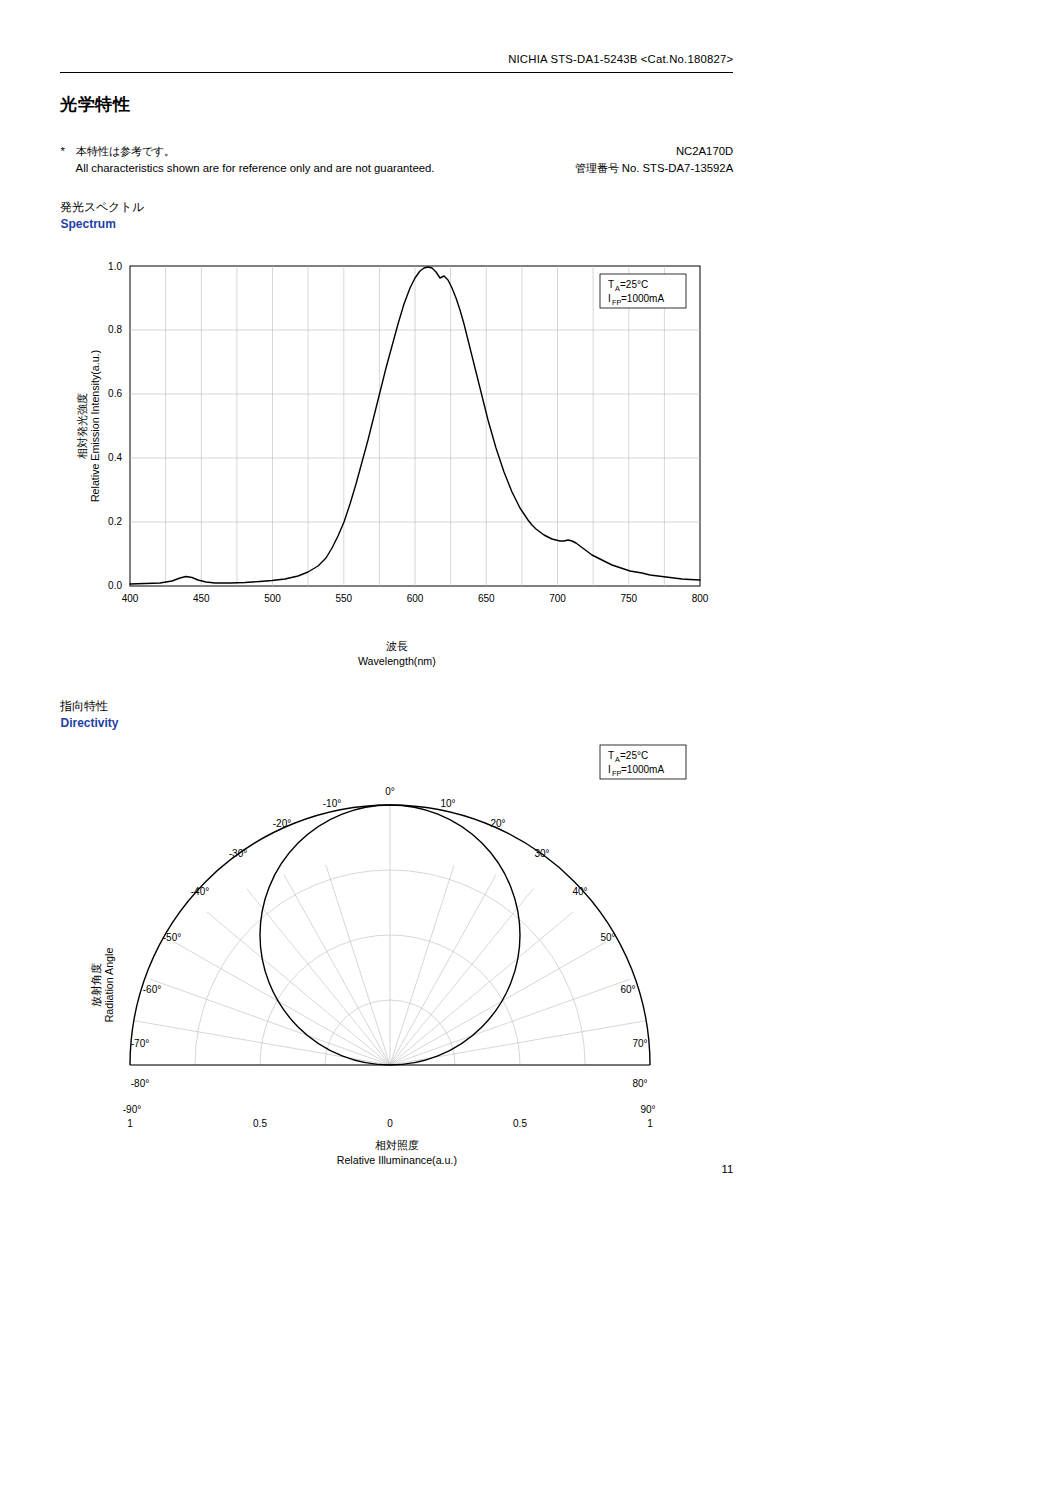NICHIA STS-DA1-5243B <Cat.No.180827>
光学特性
*本特性は参考です。
All characteristics shown are for reference only and are not guaranteed.
NC2A170D
管理番号 No. STS-DA7-13592A
発光スペクトル
Spectrum
0.0 0.2 0.4 0.6 0.8 1.0 400 450 500 550 600 650 700 750 800 相対発光強度 Relative Emission Intensity(a.u.) T A =25°C I FP =1000mA
波長
Wavelength(nm)
指向特性
Directivity
T A =25°C I FP =1000mA 0° -10° 10° -20° 20° -30° 30° -40° 40° -50° 50° -60° 60° -70° 70° -80° 80° -90° 90° 1 0.5 0 0.5 1 放射角度 Radiation Angle
相対照度
Relative Illuminance(a.u.)
11